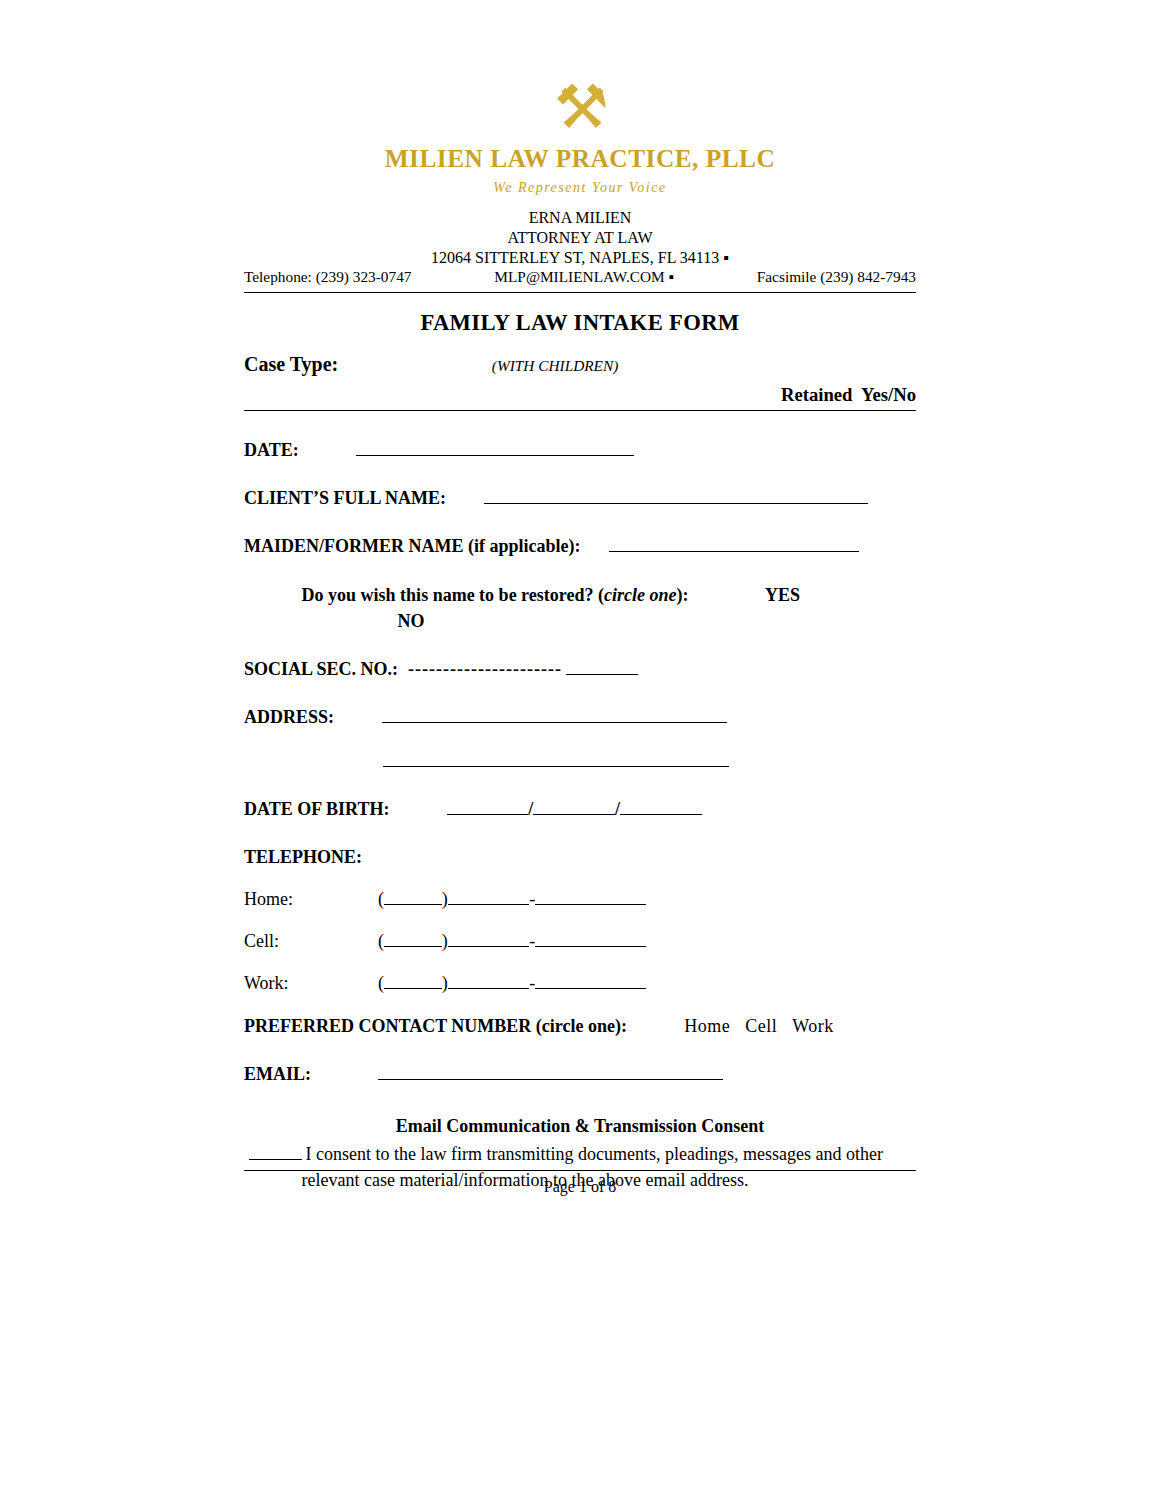⚒
MILIEN LAW PRACTICE, PLLC
We Represent Your Voice
ERNA MILIEN
ATTORNEY AT LAW
12064 SITTERLEY ST, NAPLES, FL 34113 ▪
Telephone: (239) 323-0747
MLP@MILIENLAW.COM ▪
Facsimile (239) 842-7943
FAMILY LAW INTAKE FORM
Case Type: (WITH CHILDREN)
Retained Yes/No
DATE:
CLIENT’S FULL NAME:
MAIDEN/FORMER NAME (if applicable):
Do you wish this name to be restored? (circle one): YES NO
SOCIAL SEC. NO.: ----------------------
ADDRESS:
DATE OF BIRTH: / /
TELEPHONE:
Home: ( ) -
Cell: ( ) -
Work: ( ) -
PREFERRED CONTACT NUMBER (circle one): Home Cell Work
EMAIL:
Email Communication & Transmission Consent
I consent to the law firm transmitting documents, pleadings, messages and other
relevant case material/information to the above email address.
Page 1 of 8